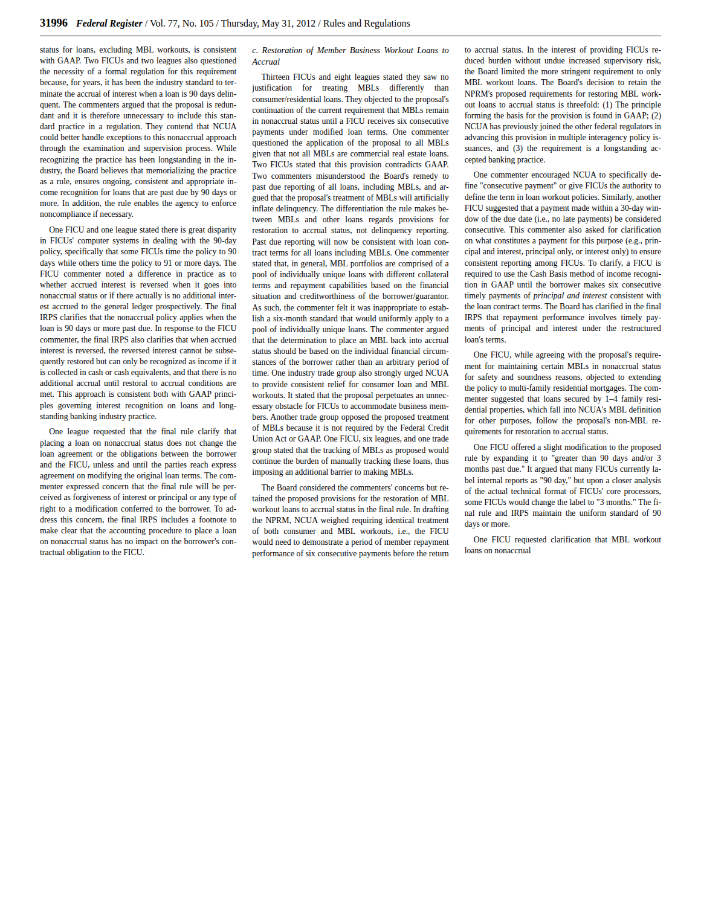31996 Federal Register / Vol. 77, No. 105 / Thursday, May 31, 2012 / Rules and Regulations
status for loans, excluding MBL workouts, is consistent with GAAP. Two FICUs and two leagues also questioned the necessity of a formal regulation for this requirement because, for years, it has been the industry standard to terminate the accrual of interest when a loan is 90 days delinquent. The commenters argued that the proposal is redundant and it is therefore unnecessary to include this standard practice in a regulation. They contend that NCUA could better handle exceptions to this nonaccrual approach through the examination and supervision process. While recognizing the practice has been longstanding in the industry, the Board believes that memorializing the practice as a rule, ensures ongoing, consistent and appropriate income recognition for loans that are past due by 90 days or more. In addition, the rule enables the agency to enforce noncompliance if necessary.
One FICU and one league stated there is great disparity in FICUs' computer systems in dealing with the 90-day policy, specifically that some FICUs time the policy to 90 days while others time the policy to 91 or more days. The FICU commenter noted a difference in practice as to whether accrued interest is reversed when it goes into nonaccrual status or if there actually is no additional interest accrued to the general ledger prospectively. The final IRPS clarifies that the nonaccrual policy applies when the loan is 90 days or more past due. In response to the FICU commenter, the final IRPS also clarifies that when accrued interest is reversed, the reversed interest cannot be subsequently restored but can only be recognized as income if it is collected in cash or cash equivalents, and that there is no additional accrual until restoral to accrual conditions are met. This approach is consistent both with GAAP principles governing interest recognition on loans and longstanding banking industry practice.
One league requested that the final rule clarify that placing a loan on nonaccrual status does not change the loan agreement or the obligations between the borrower and the FICU, unless and until the parties reach express agreement on modifying the original loan terms. The commenter expressed concern that the final rule will be perceived as forgiveness of interest or principal or any type of right to a modification conferred to the borrower. To address this concern, the final IRPS includes a footnote to make clear that the accounting procedure to place a loan on nonaccrual status has no impact on the borrower's contractual obligation to the FICU.
c. Restoration of Member Business Workout Loans to Accrual
Thirteen FICUs and eight leagues stated they saw no justification for treating MBLs differently than consumer/residential loans. They objected to the proposal's continuation of the current requirement that MBLs remain in nonaccrual status until a FICU receives six consecutive payments under modified loan terms. One commenter questioned the application of the proposal to all MBLs given that not all MBLs are commercial real estate loans. Two FICUs stated that this provision contradicts GAAP. Two commenters misunderstood the Board's remedy to past due reporting of all loans, including MBLs, and argued that the proposal's treatment of MBLs will artificially inflate delinquency. The differentiation the rule makes between MBLs and other loans regards provisions for restoration to accrual status, not delinquency reporting. Past due reporting will now be consistent with loan contract terms for all loans including MBLs. One commenter stated that, in general, MBL portfolios are comprised of a pool of individually unique loans with different collateral terms and repayment capabilities based on the financial situation and creditworthiness of the borrower/guarantor. As such, the commenter felt it was inappropriate to establish a six-month standard that would uniformly apply to a pool of individually unique loans. The commenter argued that the determination to place an MBL back into accrual status should be based on the individual financial circumstances of the borrower rather than an arbitrary period of time. One industry trade group also strongly urged NCUA to provide consistent relief for consumer loan and MBL workouts. It stated that the proposal perpetuates an unnecessary obstacle for FICUs to accommodate business members. Another trade group opposed the proposed treatment of MBLs because it is not required by the Federal Credit Union Act or GAAP. One FICU, six leagues, and one trade group stated that the tracking of MBLs as proposed would continue the burden of manually tracking these loans, thus imposing an additional barrier to making MBLs.
The Board considered the commenters' concerns but retained the proposed provisions for the restoration of MBL workout loans to accrual status in the final rule. In drafting the NPRM, NCUA weighed requiring identical treatment of both consumer and MBL workouts, i.e., the FICU would need to demonstrate a period of member repayment performance of six consecutive payments before the return to accrual status. In the interest of providing FICUs reduced burden without undue increased supervisory risk, the Board limited the more stringent requirement to only MBL workout loans. The Board's decision to retain the NPRM's proposed requirements for restoring MBL workout loans to accrual status is threefold: (1) The principle forming the basis for the provision is found in GAAP; (2) NCUA has previously joined the other federal regulators in advancing this provision in multiple interagency policy issuances, and (3) the requirement is a longstanding accepted banking practice.
One commenter encouraged NCUA to specifically define "consecutive payment" or give FICUs the authority to define the term in loan workout policies. Similarly, another FICU suggested that a payment made within a 30-day window of the due date (i.e., no late payments) be considered consecutive. This commenter also asked for clarification on what constitutes a payment for this purpose (e.g., principal and interest, principal only, or interest only) to ensure consistent reporting among FICUs. To clarify, a FICU is required to use the Cash Basis method of income recognition in GAAP until the borrower makes six consecutive timely payments of principal and interest consistent with the loan contract terms. The Board has clarified in the final IRPS that repayment performance involves timely payments of principal and interest under the restructured loan's terms.
One FICU, while agreeing with the proposal's requirement for maintaining certain MBLs in nonaccrual status for safety and soundness reasons, objected to extending the policy to multi-family residential mortgages. The commenter suggested that loans secured by 1–4 family residential properties, which fall into NCUA's MBL definition for other purposes, follow the proposal's non-MBL requirements for restoration to accrual status.
One FICU offered a slight modification to the proposed rule by expanding it to "greater than 90 days and/or 3 months past due." It argued that many FICUs currently label internal reports as "90 day," but upon a closer analysis of the actual technical format of FICUs' core processors, some FICUs would change the label to "3 months." The final rule and IRPS maintain the uniform standard of 90 days or more.
One FICU requested clarification that MBL workout loans on nonaccrual